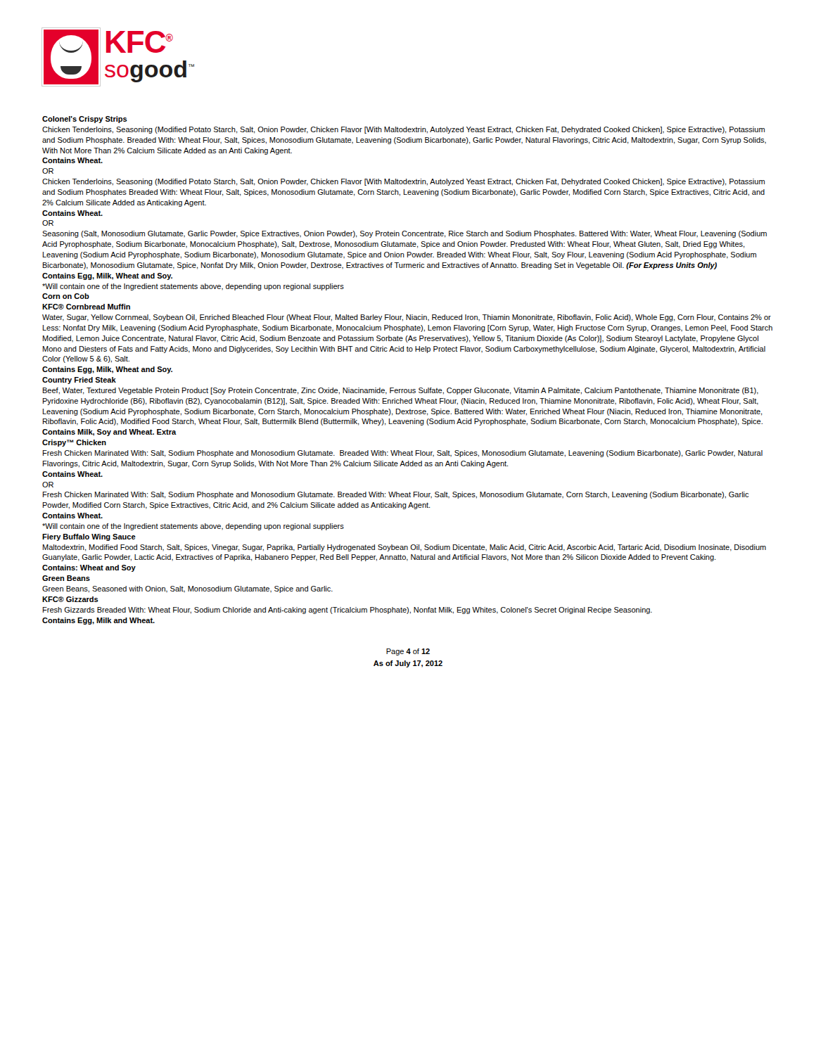KFC®
so good™
Colonel's Crispy Strips
Chicken Tenderloins, Seasoning (Modified Potato Starch, Salt, Onion Powder, Chicken Flavor [With Maltodextrin, Autolyzed Yeast Extract, Chicken Fat, Dehydrated Cooked Chicken], Spice Extractive), Potassium and Sodium Phosphate. Breaded With: Wheat Flour, Salt, Spices, Monosodium Glutamate, Leavening (Sodium Bicarbonate), Garlic Powder, Natural Flavorings, Citric Acid, Maltodextrin, Sugar, Corn Syrup Solids, With Not More Than 2% Calcium Silicate Added as an Anti Caking Agent.
Contains Wheat.
OR
Chicken Tenderloins, Seasoning (Modified Potato Starch, Salt, Onion Powder, Chicken Flavor [With Maltodextrin, Autolyzed Yeast Extract, Chicken Fat, Dehydrated Cooked Chicken], Spice Extractive), Potassium and Sodium Phosphates Breaded With: Wheat Flour, Salt, Spices, Monosodium Glutamate, Corn Starch, Leavening (Sodium Bicarbonate), Garlic Powder, Modified Corn Starch, Spice Extractives, Citric Acid, and 2% Calcium Silicate Added as Anticaking Agent.
Contains Wheat.
OR
Seasoning (Salt, Monosodium Glutamate, Garlic Powder, Spice Extractives, Onion Powder), Soy Protein Concentrate, Rice Starch and Sodium Phosphates. Battered With: Water, Wheat Flour, Leavening (Sodium Acid Pyrophosphate, Sodium Bicarbonate, Monocalcium Phosphate), Salt, Dextrose, Monosodium Glutamate, Spice and Onion Powder. Predusted With: Wheat Flour, Wheat Gluten, Salt, Dried Egg Whites, Leavening (Sodium Acid Pyrophosphate, Sodium Bicarbonate), Monosodium Glutamate, Spice and Onion Powder. Breaded With: Wheat Flour, Salt, Soy Flour, Leavening (Sodium Acid Pyrophosphate, Sodium Bicarbonate), Monosodium Glutamate, Spice, Nonfat Dry Milk, Onion Powder, Dextrose, Extractives of Turmeric and Extractives of Annatto. Breading Set in Vegetable Oil. (For Express Units Only)
Contains Egg, Milk, Wheat and Soy.
*Will contain one of the Ingredient statements above, depending upon regional suppliers
Corn on Cob
KFC® Cornbread Muffin
Water, Sugar, Yellow Cornmeal, Soybean Oil, Enriched Bleached Flour (Wheat Flour, Malted Barley Flour, Niacin, Reduced Iron, Thiamin Mononitrate, Riboflavin, Folic Acid), Whole Egg, Corn Flour, Contains 2% or Less: Nonfat Dry Milk, Leavening (Sodium Acid Pyrophasphate, Sodium Bicarbonate, Monocalcium Phosphate), Lemon Flavoring [Corn Syrup, Water, High Fructose Corn Syrup, Oranges, Lemon Peel, Food Starch Modified, Lemon Juice Concentrate, Natural Flavor, Citric Acid, Sodium Benzoate and Potassium Sorbate (As Preservatives), Yellow 5, Titanium Dioxide (As Color)], Sodium Stearoyl Lactylate, Propylene Glycol Mono and Diesters of Fats and Fatty Acids, Mono and Diglycerides, Soy Lecithin With BHT and Citric Acid to Help Protect Flavor, Sodium Carboxymethylcellulose, Sodium Alginate, Glycerol, Maltodextrin, Artificial Color (Yellow 5 & 6), Salt.
Contains Egg, Milk, Wheat and Soy.
Country Fried Steak
Beef, Water, Textured Vegetable Protein Product [Soy Protein Concentrate, Zinc Oxide, Niacinamide, Ferrous Sulfate, Copper Gluconate, Vitamin A Palmitate, Calcium Pantothenate, Thiamine Mononitrate (B1), Pyridoxine Hydrochloride (B6), Riboflavin (B2), Cyanocobalamin (B12)], Salt, Spice. Breaded With: Enriched Wheat Flour, (Niacin, Reduced Iron, Thiamine Mononitrate, Riboflavin, Folic Acid), Wheat Flour, Salt, Leavening (Sodium Acid Pyrophosphate, Sodium Bicarbonate, Corn Starch, Monocalcium Phosphate), Dextrose, Spice. Battered With: Water, Enriched Wheat Flour (Niacin, Reduced Iron, Thiamine Mononitrate, Riboflavin, Folic Acid), Modified Food Starch, Wheat Flour, Salt, Buttermilk Blend (Buttermilk, Whey), Leavening (Sodium Acid Pyrophosphate, Sodium Bicarbonate, Corn Starch, Monocalcium Phosphate), Spice.
Contains Milk, Soy and Wheat. Extra
Crispy™ Chicken
Fresh Chicken Marinated With: Salt, Sodium Phosphate and Monosodium Glutamate. Breaded With: Wheat Flour, Salt, Spices, Monosodium Glutamate, Leavening (Sodium Bicarbonate), Garlic Powder, Natural Flavorings, Citric Acid, Maltodextrin, Sugar, Corn Syrup Solids, With Not More Than 2% Calcium Silicate Added as an Anti Caking Agent.
Contains Wheat.
OR
Fresh Chicken Marinated With: Salt, Sodium Phosphate and Monosodium Glutamate. Breaded With: Wheat Flour, Salt, Spices, Monosodium Glutamate, Corn Starch, Leavening (Sodium Bicarbonate), Garlic Powder, Modified Corn Starch, Spice Extractives, Citric Acid, and 2% Calcium Silicate added as Anticaking Agent.
Contains Wheat.
*Will contain one of the Ingredient statements above, depending upon regional suppliers
Fiery Buffalo Wing Sauce
Maltodextrin, Modified Food Starch, Salt, Spices, Vinegar, Sugar, Paprika, Partially Hydrogenated Soybean Oil, Sodium Dicentate, Malic Acid, Citric Acid, Ascorbic Acid, Tartaric Acid, Disodium Inosinate, Disodium Guanylate, Garlic Powder, Lactic Acid, Extractives of Paprika, Habanero Pepper, Red Bell Pepper, Annatto, Natural and Artificial Flavors, Not More than 2% Silicon Dioxide Added to Prevent Caking.
Contains: Wheat and Soy
Green Beans
Green Beans, Seasoned with Onion, Salt, Monosodium Glutamate, Spice and Garlic.
KFC® Gizzards
Fresh Gizzards Breaded With: Wheat Flour, Sodium Chloride and Anti-caking agent (Tricalcium Phosphate), Nonfat Milk, Egg Whites, Colonel's Secret Original Recipe Seasoning.
Contains Egg, Milk and Wheat.
Page 4 of 12
As of July 17, 2012